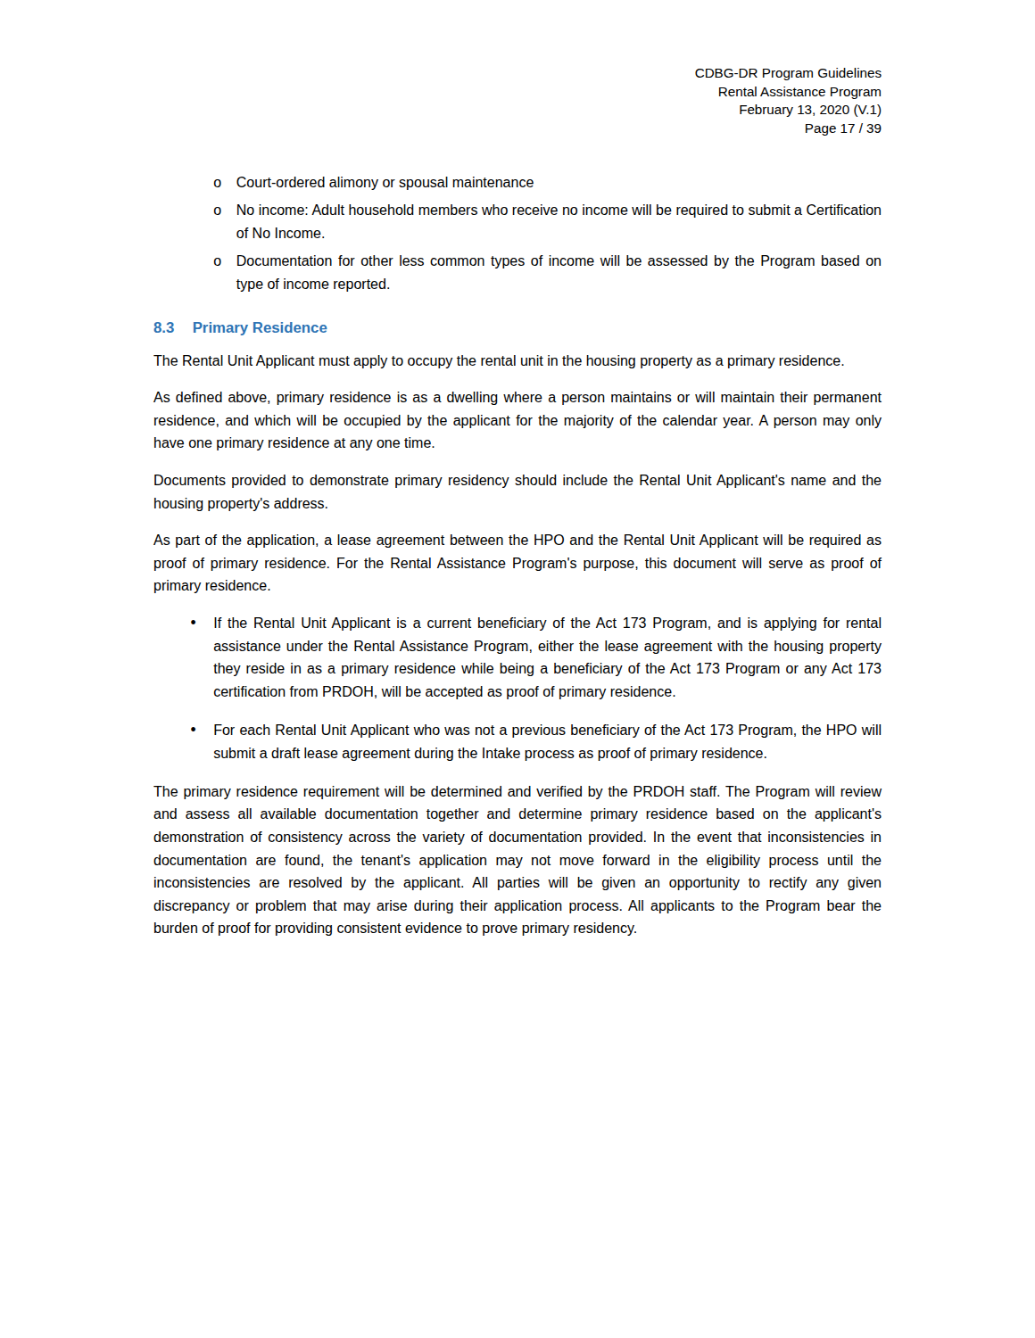CDBG-DR Program Guidelines
Rental Assistance Program
February 13, 2020 (V.1)
Page 17 / 39
Court-ordered alimony or spousal maintenance
No income: Adult household members who receive no income will be required to submit a Certification of No Income.
Documentation for other less common types of income will be assessed by the Program based on type of income reported.
8.3 Primary Residence
The Rental Unit Applicant must apply to occupy the rental unit in the housing property as a primary residence.
As defined above, primary residence is as a dwelling where a person maintains or will maintain their permanent residence, and which will be occupied by the applicant for the majority of the calendar year. A person may only have one primary residence at any one time.
Documents provided to demonstrate primary residency should include the Rental Unit Applicant's name and the housing property's address.
As part of the application, a lease agreement between the HPO and the Rental Unit Applicant will be required as proof of primary residence. For the Rental Assistance Program's purpose, this document will serve as proof of primary residence.
If the Rental Unit Applicant is a current beneficiary of the Act 173 Program, and is applying for rental assistance under the Rental Assistance Program, either the lease agreement with the housing property they reside in as a primary residence while being a beneficiary of the Act 173 Program or any Act 173 certification from PRDOH, will be accepted as proof of primary residence.
For each Rental Unit Applicant who was not a previous beneficiary of the Act 173 Program, the HPO will submit a draft lease agreement during the Intake process as proof of primary residence.
The primary residence requirement will be determined and verified by the PRDOH staff. The Program will review and assess all available documentation together and determine primary residence based on the applicant's demonstration of consistency across the variety of documentation provided. In the event that inconsistencies in documentation are found, the tenant's application may not move forward in the eligibility process until the inconsistencies are resolved by the applicant. All parties will be given an opportunity to rectify any given discrepancy or problem that may arise during their application process. All applicants to the Program bear the burden of proof for providing consistent evidence to prove primary residency.